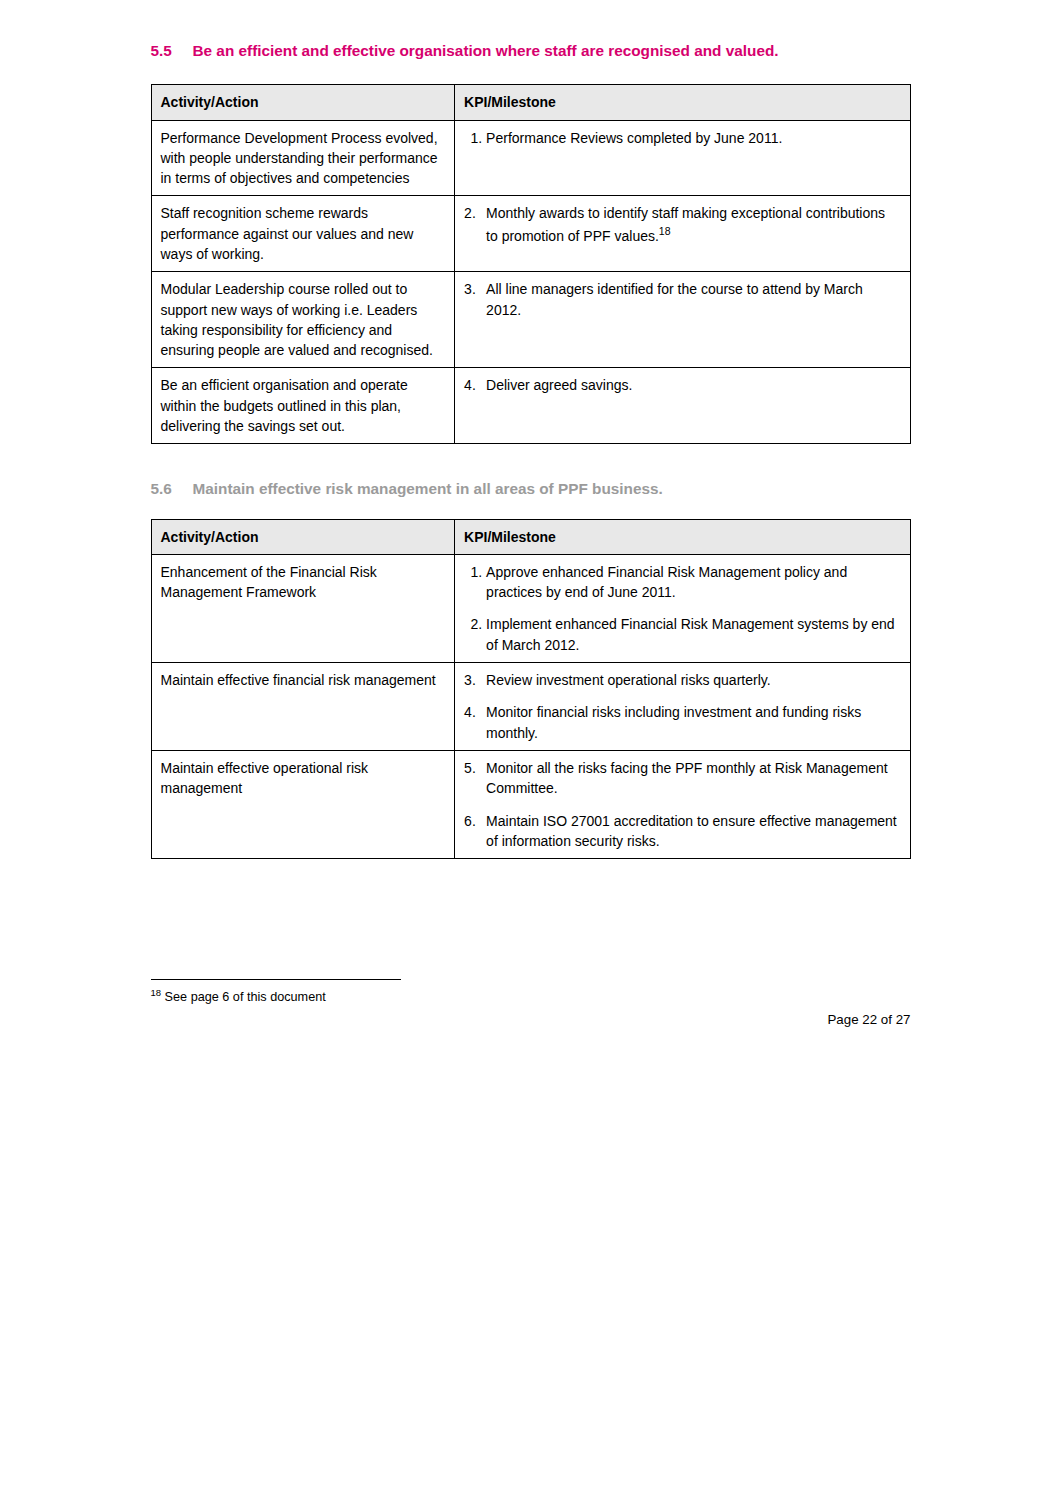5.5 Be an efficient and effective organisation where staff are recognised and valued.
| Activity/Action | KPI/Milestone |
| --- | --- |
| Performance Development Process evolved, with people understanding their performance in terms of objectives and competencies | Performance Reviews completed by June 2011. |
| Staff recognition scheme rewards performance against our values and new ways of working. | Monthly awards to identify staff making exceptional contributions to promotion of PPF values. 18 |
| Modular Leadership course rolled out to support new ways of working i.e. Leaders taking responsibility for efficiency and ensuring people are valued and recognised. | All line managers identified for the course to attend by March 2012. |
| Be an efficient organisation and operate within the budgets outlined in this plan, delivering the savings set out. | Deliver agreed savings. |
5.6 Maintain effective risk management in all areas of PPF business.
| Activity/Action | KPI/Milestone |
| --- | --- |
| Enhancement of the Financial Risk Management Framework | Approve enhanced Financial Risk Management policy and practices by end of June 2011. Implement enhanced Financial Risk Management systems by end of March 2012. |
| Maintain effective financial risk management | Review investment operational risks quarterly. Monitor financial risks including investment and funding risks monthly. |
| Maintain effective operational risk management | Monitor all the risks facing the PPF monthly at Risk Management Committee. Maintain ISO 27001 accreditation to ensure effective management of information security risks. |
18 See page 6 of this document
Page 22 of 27